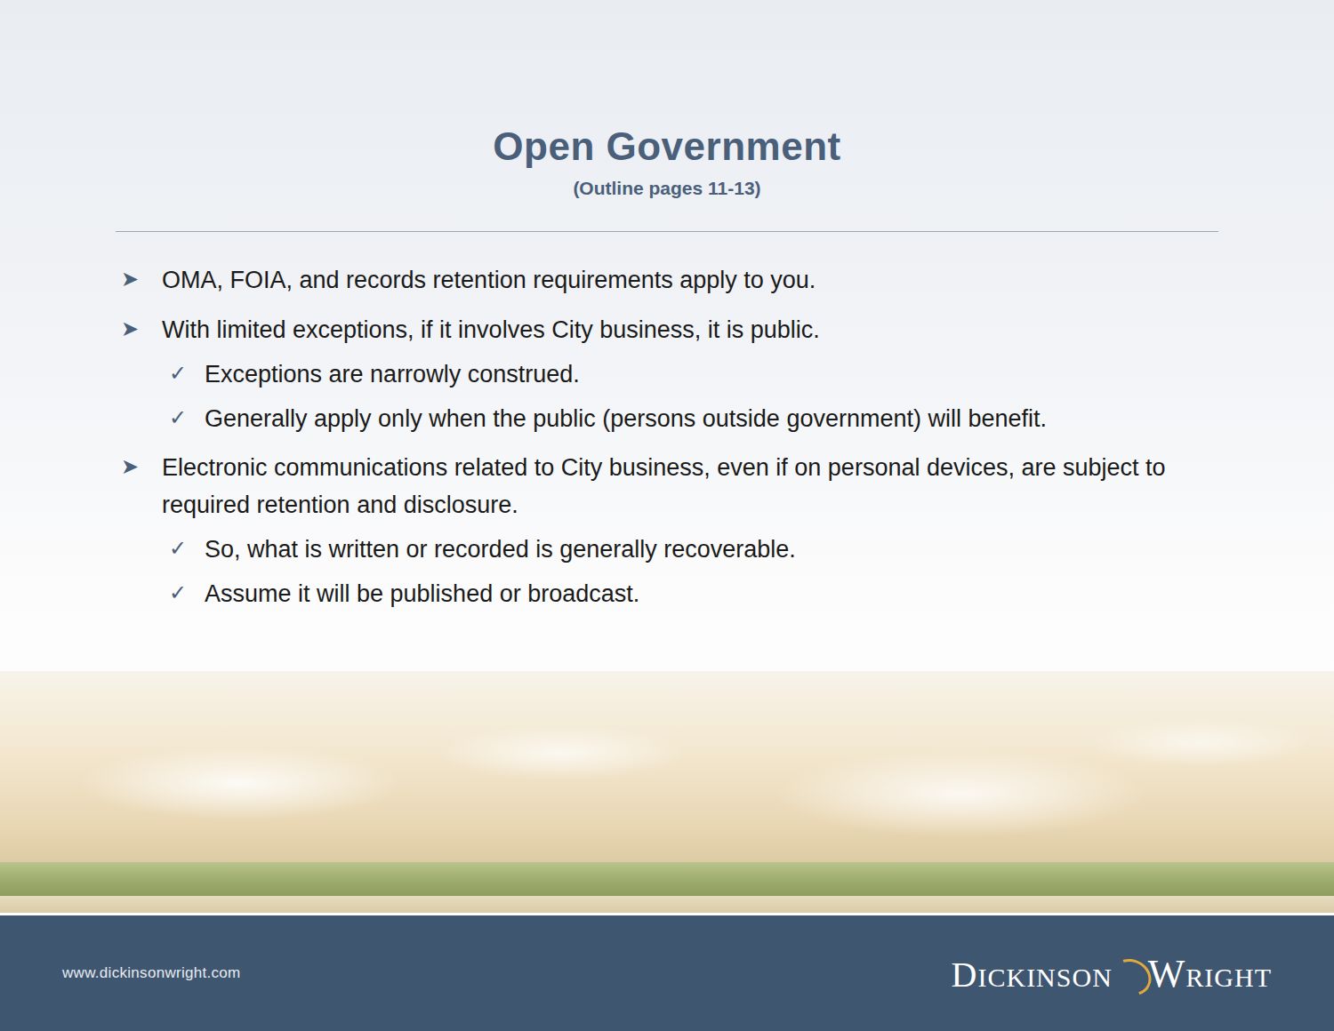Open Government
(Outline pages 11-13)
OMA, FOIA, and records retention requirements apply to you.
With limited exceptions, if it involves City business, it is public.
Exceptions are narrowly construed.
Generally apply only when the public (persons outside government) will benefit.
Electronic communications related to City business, even if on personal devices, are subject to required retention and disclosure.
So, what is written or recorded is generally recoverable.
Assume it will be published or broadcast.
www.dickinsonwright.com
DICKINSON WRIGHT